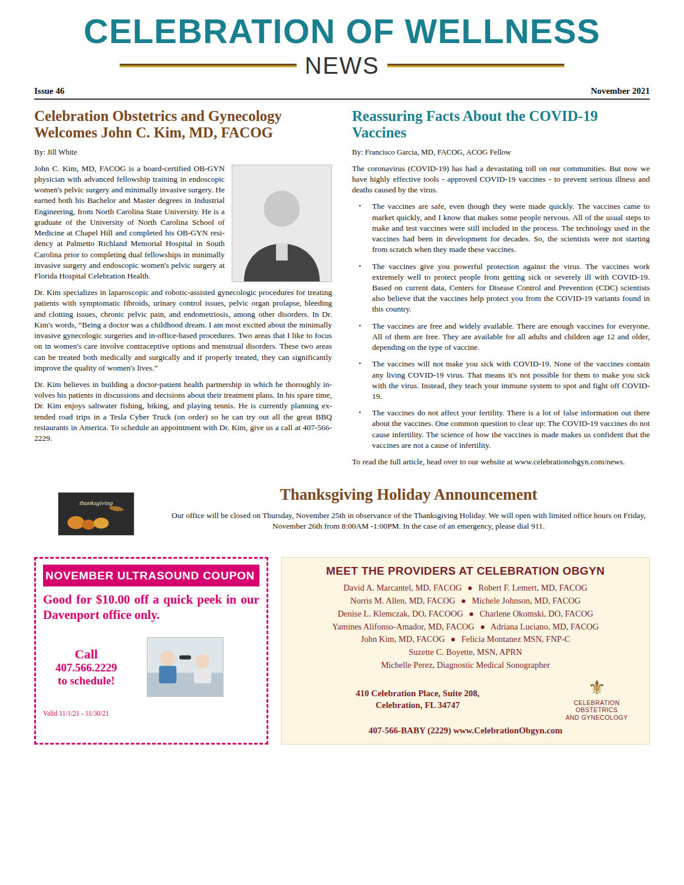Celebration of Wellness
NEWS
Issue 46 November 2021
Celebration Obstetrics and Gynecology Welcomes John C. Kim, MD, FACOG
By: Jill White
John C. Kim, MD, FACOG is a board-certified OB-GYN physician with advanced fellowship training in endoscopic women's pelvic surgery and minimally invasive surgery. He earned both his Bachelor and Master degrees in Industrial Engineering, from North Carolina State University. He is a graduate of the University of North Carolina School of Medicine at Chapel Hill and completed his OB-GYN residency at Palmetto Richland Memorial Hospital in South Carolina prior to completing dual fellowships in minimally invasive surgery and endoscopic women's pelvic surgery at Florida Hospital Celebration Health.
Dr. Kim specializes in laparoscopic and robotic-assisted gynecologic procedures for treating patients with symptomatic fibroids, urinary control issues, pelvic organ prolapse, bleeding and clotting issues, chronic pelvic pain, and endometriosis, among other disorders. In Dr. Kim's words, “Being a doctor was a childhood dream. I am most excited about the minimally invasive gynecologic surgeries and in-office-based procedures. Two areas that I like to focus on in women's care involve contraceptive options and menstrual disorders. These two areas can be treated both medically and surgically and if properly treated, they can significantly improve the quality of women's lives.”
Dr. Kim believes in building a doctor-patient health partnership in which he thoroughly involves his patients in discussions and decisions about their treatment plans. In his spare time, Dr. Kim enjoys saltwater fishing, biking, and playing tennis. He is currently planning extended road trips in a Tesla Cyber Truck (on order) so he can try out all the great BBQ restaurants in America. To schedule an appointment with Dr. Kim, give us a call at 407-566-2229.
Reassuring Facts About the COVID-19 Vaccines
By: Francisco Garcia, MD, FACOG, ACOG Fellow
The coronavirus (COVID-19) has had a devastating toll on our communities. But now we have highly effective tools - approved COVID-19 vaccines - to prevent serious illness and deaths caused by the virus.
The vaccines are safe, even though they were made quickly. The vaccines came to market quickly, and I know that makes some people nervous. All of the usual steps to make and test vaccines were still included in the process. The technology used in the vaccines had been in development for decades. So, the scientists were not starting from scratch when they made these vaccines.
The vaccines give you powerful protection against the virus. The vaccines work extremely well to protect people from getting sick or severely ill with COVID-19. Based on current data, Centers for Disease Control and Prevention (CDC) scientists also believe that the vaccines help protect you from the COVID-19 variants found in this country.
The vaccines are free and widely available. There are enough vaccines for everyone. All of them are free. They are available for all adults and children age 12 and older, depending on the type of vaccine.
The vaccines will not make you sick with COVID-19. None of the vaccines contain any living COVID-19 virus. That means it's not possible for them to make you sick with the virus. Instead, they teach your immune system to spot and fight off COVID-19.
The vaccines do not affect your fertility. There is a lot of false information out there about the vaccines. One common question to clear up: The COVID-19 vaccines do not cause infertility. The science of how the vaccines is made makes us confident that the vaccines are not a cause of infertility.
To read the full article, head over to our website at www.celebrationobgyn.com/news.
Thanksgiving Holiday Announcement
Our office will be closed on Thursday, November 25th in observance of the Thanksgiving Holiday. We will open with limited office hours on Friday, November 26th from 8:00AM -1:00PM. In the case of an emergency, please dial 911.
November Ultrasound Coupon
Good for $10.00 off a quick peek in our Davenport office only.
Call 407.566.2229 to schedule!
Valid 11/1/21 - 11/30/21
Meet the Providers at Celebration OBGYN
David A. Marcantel, MD, FACOG ● Robert F. Lemert, MD, FACOG
Norris M. Allen, MD, FACOG ● Michele Johnson, MD, FACOG
Denise L. Klemczak, DO, FACOOG ● Charlene Okomski, DO, FACOG
Yamines Alifonso-Amador, MD, FACOG ● Adriana Luciano, MD, FACOG
John Kim, MD, FACOG ● Felicia Montanez MSN, FNP-C
Suzette C. Boyette, MSN, APRN
Michelle Perez, Diagnostic Medical Sonographer
410 Celebration Place, Suite 208,
Celebration, FL 34747
⚜
Celebration Obstetrics
and Gynecology
407-566-BABY (2229) www.CelebrationObgyn.com